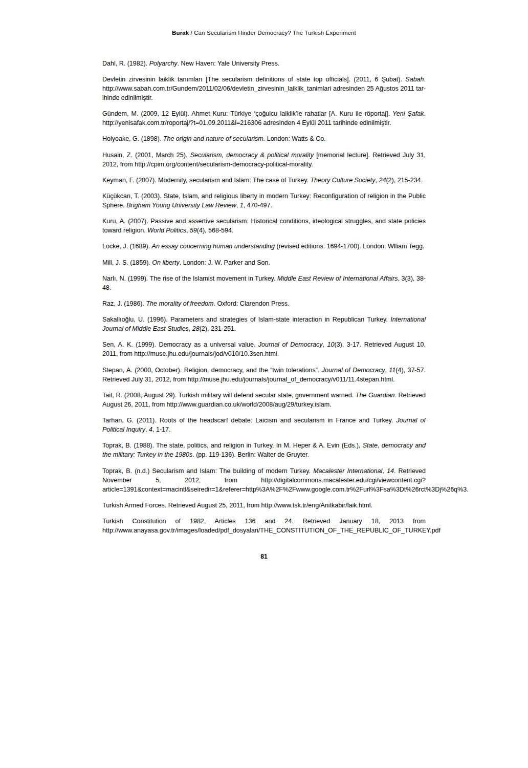Burak / Can Secularism Hinder Democracy? The Turkish Experiment
Dahl, R. (1982). Polyarchy. New Haven: Yale University Press.
Devletin zirvesinin laiklik tanımları [The secularism definitions of state top officials]. (2011, 6 Şubat). Sabah. http://www.sabah.com.tr/Gundem/2011/02/06/devletin_zirvesinin_laiklik_tanimlari adresinden 25 Ağustos 2011 tarihinde edinilmiştir.
Gündem, M. (2009, 12 Eylül). Ahmet Kuru: Türkiye ‘çoğulcu laiklik’le rahatlar [A. Kuru ile röportaj]. Yeni Şafak. http://yenisafak.com.tr/roportaj/?t=01.09.2011&i=216306 adresinden 4 Eylül 2011 tarihinde edinilmiştir.
Holyoake, G. (1898). The origin and nature of secularism. London: Watts & Co.
Husain, Z. (2001, March 25). Secularism, democracy & political morality [memorial lecture]. Retrieved July 31, 2012, from http://cpim.org/content/secularism-democracy-political-morality.
Keyman, F. (2007). Modernity, secularism and Islam: The case of Turkey. Theory Culture Society, 24(2), 215-234.
Küçükcan, T. (2003). State, Islam, and religious liberty in modern Turkey: Reconfiguration of religion in the Public Sphere. Brigham Young University Law Review, 1, 470-497.
Kuru, A. (2007). Passive and assertive secularism: Historical conditions, ideological struggles, and state policies toward religion. World Politics, 59(4), 568-594.
Locke, J. (1689). An essay concerning human understanding (revised editions: 1694-1700). London: Wlliam Tegg.
Mill, J. S. (1859). On liberty. London: J. W. Parker and Son.
Narlı, N. (1999). The rise of the Islamist movement in Turkey. Middle East Review of International Affairs, 3(3), 38-48.
Raz, J. (1986). The morality of freedom. Oxford: Clarendon Press.
Sakallıoğlu, U. (1996). Parameters and strategies of Islam-state interaction in Republican Turkey. International Journal of Middle East Studies, 28(2), 231-251.
Sen, A. K. (1999). Democracy as a universal value. Journal of Democracy, 10(3), 3-17. Retrieved August 10, 2011, from http://muse.jhu.edu/journals/jod/v010/10.3sen.html.
Stepan, A. (2000, October). Religion, democracy, and the “twin tolerations”. Journal of Democracy, 11(4), 37-57. Retrieved July 31, 2012, from http://muse.jhu.edu/journals/journal_of_democracy/v011/11.4stepan.html.
Tait, R. (2008, August 29). Turkish military will defend secular state, government warned. The Guardian. Retrieved August 26, 2011, from http://www.guardian.co.uk/world/2008/aug/29/turkey.islam.
Tarhan, G. (2011). Roots of the headscarf debate: Laicism and secularism in France and Turkey. Journal of Political Inquiry, 4, 1-17.
Toprak, B. (1988). The state, politics, and religion in Turkey. In M. Heper & A. Evin (Eds.), State, democracy and the military: Turkey in the 1980s. (pp. 119-136). Berlin: Walter de Gruyter.
Toprak, B. (n.d.) Secularism and Islam: The building of modern Turkey. Macalester International, 14. Retrieved November 5, 2012, from http://digitalcommons.macalester.edu/cgi/viewcontent.cgi?article=1391&context=macintl&seiredir=1&referer=http%3A%2F%2Fwww.google.com.tr%2Furl%3Fsa%3Dt%26rct%3Dj%26q%3.
Turkish Armed Forces. Retrieved August 25, 2011, from http://www.tsk.tr/eng/Anitkabir/laik.html.
Turkish Constitution of 1982, Articles 136 and 24. Retrieved January 18, 2013 from http://www.anayasa.gov.tr/images/loaded/pdf_dosyalari/THE_CONSTITUTION_OF_THE_REPUBLIC_OF_TURKEY.pdf
81